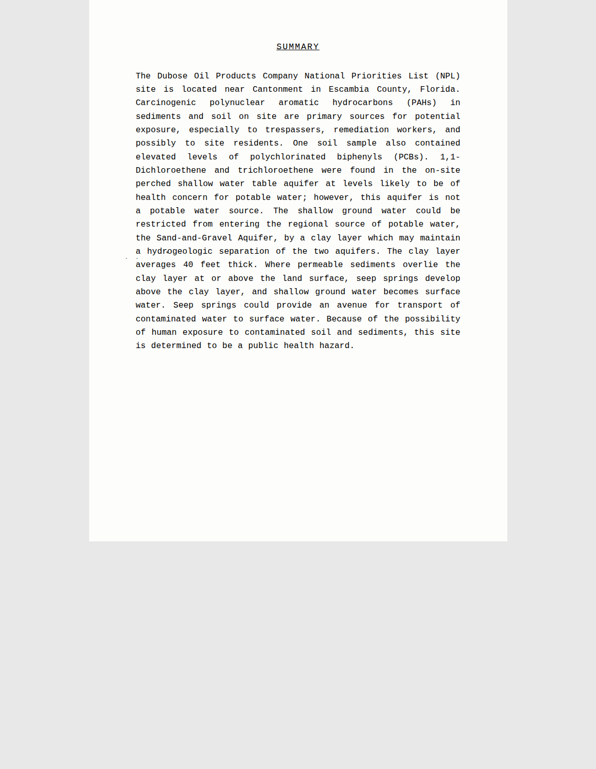SUMMARY
The Dubose Oil Products Company National Priorities List (NPL) site is located near Cantonment in Escambia County, Florida. Carcinogenic polynuclear aromatic hydrocarbons (PAHs) in sediments and soil on site are primary sources for potential exposure, especially to trespassers, remediation workers, and possibly to site residents. One soil sample also contained elevated levels of polychlorinated biphenyls (PCBs). 1,1-Dichloroethene and trichloroethene were found in the on-site perched shallow water table aquifer at levels likely to be of health concern for potable water; however, this aquifer is not a potable water source. The shallow ground water could be restricted from entering the regional source of potable water, the Sand-and-Gravel Aquifer, by a clay layer which may maintain a hydrogeologic separation of the two aquifers. The clay layer averages 40 feet thick. Where permeable sediments overlie the clay layer at or above the land surface, seep springs develop above the clay layer, and shallow ground water becomes surface water. Seep springs could provide an avenue for transport of contaminated water to surface water. Because of the possibility of human exposure to contaminated soil and sediments, this site is determined to be a public health hazard.
• · ·